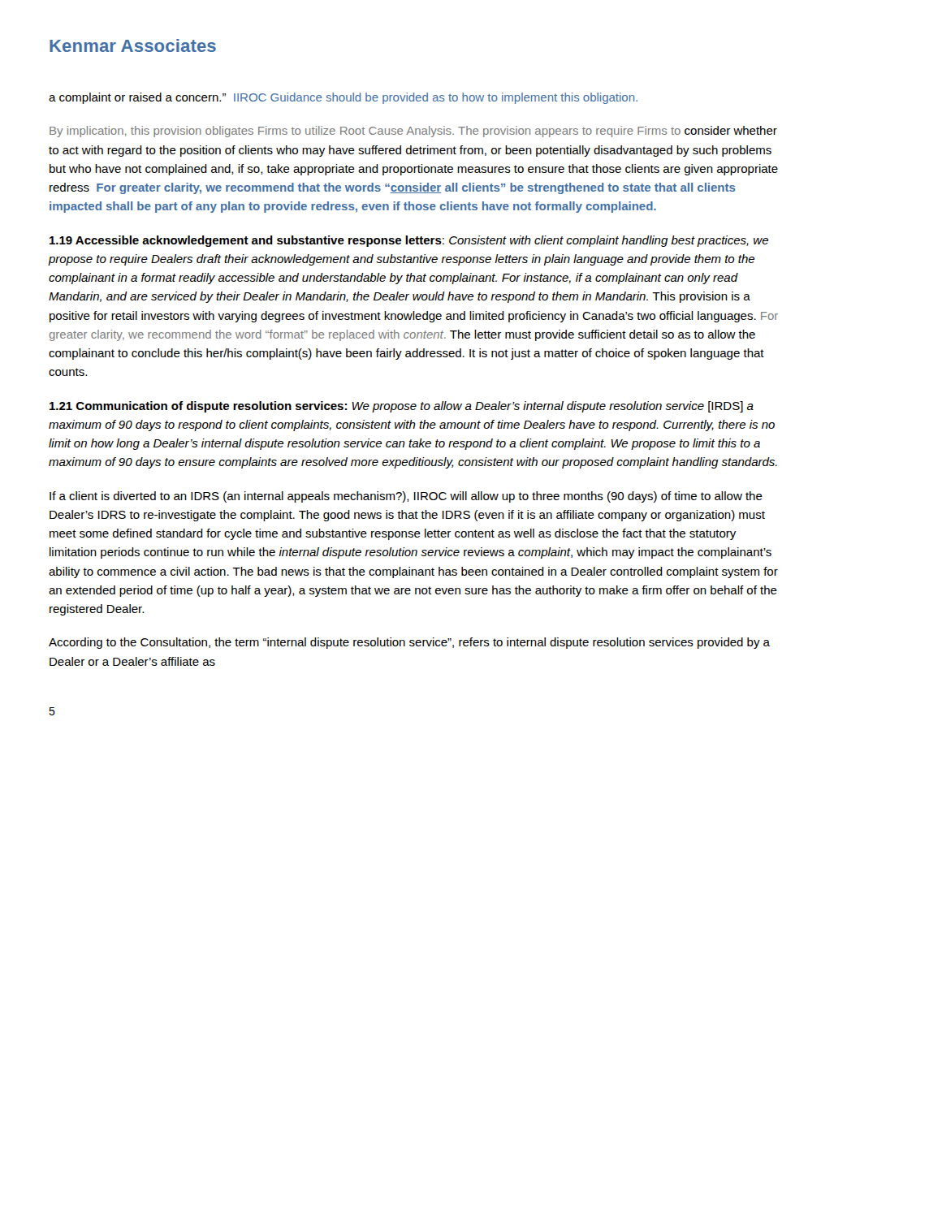Kenmar Associates
a complaint or raised a concern.” IIROC Guidance should be provided as to how to implement this obligation.
By implication, this provision obligates Firms to utilize Root Cause Analysis. The provision appears to require Firms to consider whether to act with regard to the position of clients who may have suffered detriment from, or been potentially disadvantaged by such problems but who have not complained and, if so, take appropriate and proportionate measures to ensure that those clients are given appropriate redress For greater clarity, we recommend that the words “consider all clients” be strengthened to state that all clients impacted shall be part of any plan to provide redress, even if those clients have not formally complained.
1.19 Accessible acknowledgement and substantive response letters: Consistent with client complaint handling best practices, we propose to require Dealers draft their acknowledgement and substantive response letters in plain language and provide them to the complainant in a format readily accessible and understandable by that complainant. For instance, if a complainant can only read Mandarin, and are serviced by their Dealer in Mandarin, the Dealer would have to respond to them in Mandarin. This provision is a positive for retail investors with varying degrees of investment knowledge and limited proficiency in Canada’s two official languages. For greater clarity, we recommend the word “format” be replaced with content. The letter must provide sufficient detail so as to allow the complainant to conclude this her/his complaint(s) have been fairly addressed. It is not just a matter of choice of spoken language that counts.
1.21 Communication of dispute resolution services: We propose to allow a Dealer’s internal dispute resolution service [IRDS] a maximum of 90 days to respond to client complaints, consistent with the amount of time Dealers have to respond. Currently, there is no limit on how long a Dealer’s internal dispute resolution service can take to respond to a client complaint. We propose to limit this to a maximum of 90 days to ensure complaints are resolved more expeditiously, consistent with our proposed complaint handling standards.
If a client is diverted to an IDRS (an internal appeals mechanism?), IIROC will allow up to three months (90 days) of time to allow the Dealer’s IDRS to re-investigate the complaint. The good news is that the IDRS (even if it is an affiliate company or organization) must meet some defined standard for cycle time and substantive response letter content as well as disclose the fact that the statutory limitation periods continue to run while the internal dispute resolution service reviews a complaint, which may impact the complainant’s ability to commence a civil action. The bad news is that the complainant has been contained in a Dealer controlled complaint system for an extended period of time (up to half a year), a system that we are not even sure has the authority to make a firm offer on behalf of the registered Dealer.
According to the Consultation, the term “internal dispute resolution service”, refers to internal dispute resolution services provided by a Dealer or a Dealer’s affiliate as
5